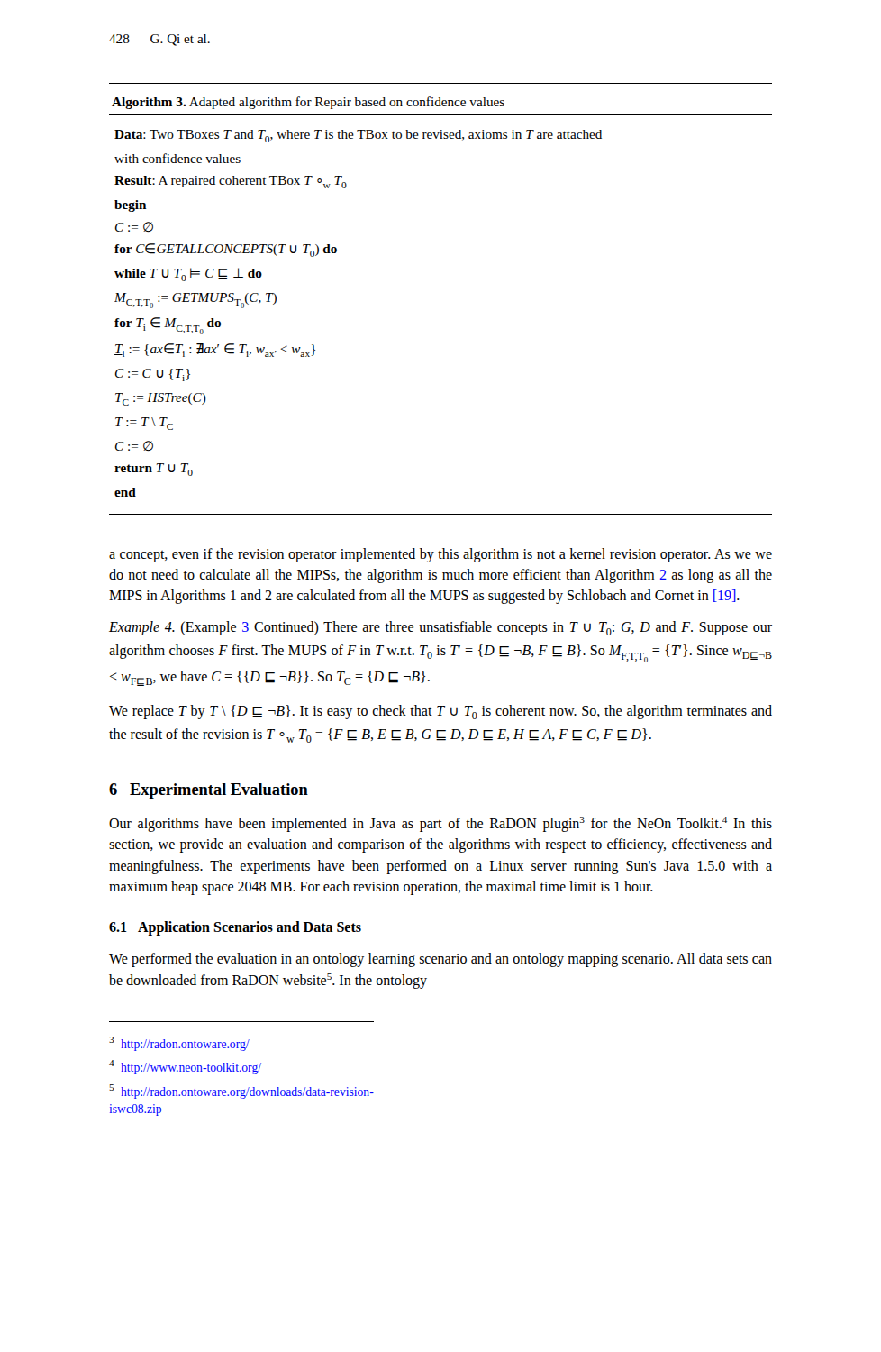428 G. Qi et al.
Algorithm 3. Adapted algorithm for Repair based on confidence values
Data: Two TBoxes T and T 0, where T is the TBox to be revised, axioms in T are attached
with confidence values
Result: A repaired coherent TBox T ∘w T 0
begin
C := ∅
for C∈GETALLCONCEPTS(T ∪ T 0) do
while T ∪ T 0 ⊨ C ⊑ ⊥ do
MC,T,T0 := GETMUPST0(C, T)
for Ti ∈ MC,T,T0 do
Ti := {ax∈Ti : ∄ax′ ∈ Ti, wax′ < wax}
C := C ∪ {Ti}
TC := HSTree(C)
T := T \ TC
C := ∅
return T ∪ T 0
end
a concept, even if the revision operator implemented by this algorithm is not a kernel revision operator. As we we do not need to calculate all the MIPSs, the algorithm is much more efficient than Algorithm 2 as long as all the MIPS in Algorithms 1 and 2 are calculated from all the MUPS as suggested by Schlobach and Cornet in [19].
Example 4. (Example 3 Continued) There are three unsatisfiable concepts in T ∪ T 0: G, D and F. Suppose our algorithm chooses F first. The MUPS of F in T w.r.t. T 0 is T′ = {D ⊑ ¬B, F ⊑ B}. So MF,T,T0 = {T′}. Since wD⊑¬B < wF⊑B, we have C = {{D ⊑ ¬B}}. So TC = {D ⊑ ¬B}.
We replace T by T \ {D ⊑ ¬B}. It is easy to check that T ∪ T 0 is coherent now. So, the algorithm terminates and the result of the revision is T ∘w T 0 = {F ⊑ B, E ⊑ B, G ⊑ D, D ⊑ E, H ⊑ A, F ⊑ C, F ⊑ D}.
6 Experimental Evaluation
Our algorithms have been implemented in Java as part of the RaDON plugin3 for the NeOn Toolkit.4 In this section, we provide an evaluation and comparison of the algorithms with respect to efficiency, effectiveness and meaningfulness. The experiments have been performed on a Linux server running Sun's Java 1.5.0 with a maximum heap space 2048 MB. For each revision operation, the maximal time limit is 1 hour.
6.1 Application Scenarios and Data Sets
We performed the evaluation in an ontology learning scenario and an ontology mapping scenario. All data sets can be downloaded from RaDON website5. In the ontology
3 http://radon.ontoware.org/
4 http://www.neon-toolkit.org/
5 http://radon.ontoware.org/downloads/data-revision-iswc08.zip